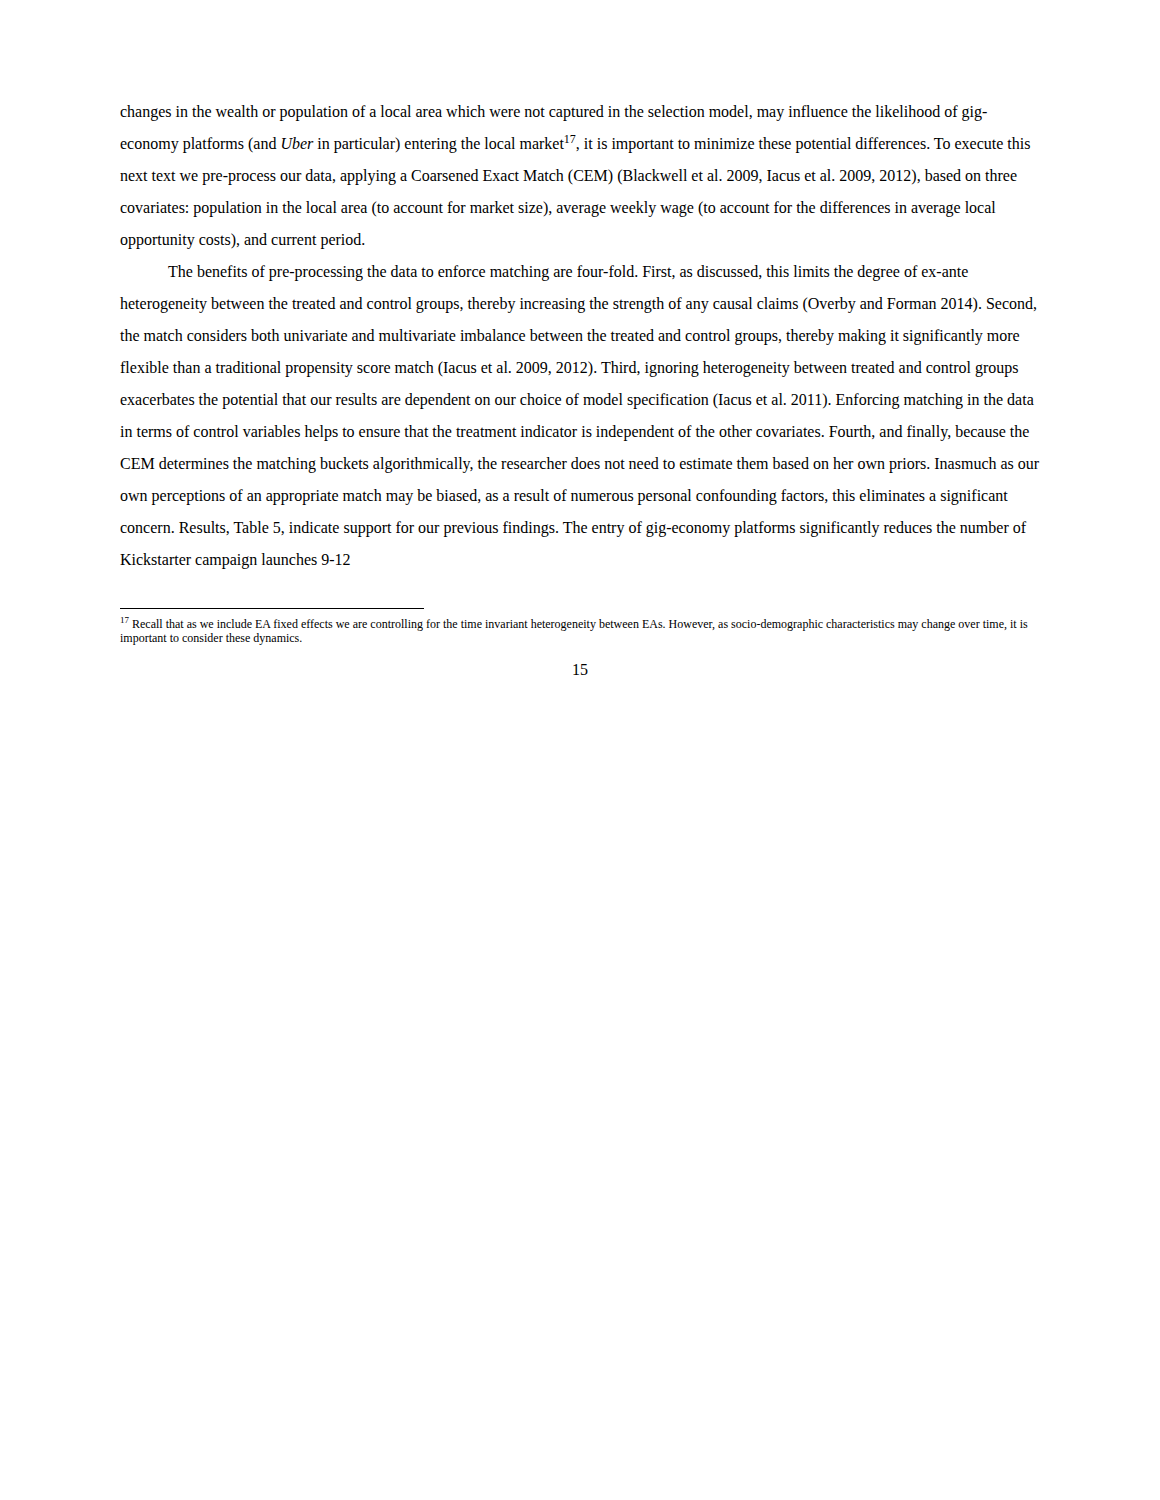changes in the wealth or population of a local area which were not captured in the selection model, may influence the likelihood of gig-economy platforms (and Uber in particular) entering the local market17, it is important to minimize these potential differences. To execute this next text we pre-process our data, applying a Coarsened Exact Match (CEM) (Blackwell et al. 2009, Iacus et al. 2009, 2012), based on three covariates: population in the local area (to account for market size), average weekly wage (to account for the differences in average local opportunity costs), and current period.
The benefits of pre-processing the data to enforce matching are four-fold. First, as discussed, this limits the degree of ex-ante heterogeneity between the treated and control groups, thereby increasing the strength of any causal claims (Overby and Forman 2014). Second, the match considers both univariate and multivariate imbalance between the treated and control groups, thereby making it significantly more flexible than a traditional propensity score match (Iacus et al. 2009, 2012). Third, ignoring heterogeneity between treated and control groups exacerbates the potential that our results are dependent on our choice of model specification (Iacus et al. 2011). Enforcing matching in the data in terms of control variables helps to ensure that the treatment indicator is independent of the other covariates. Fourth, and finally, because the CEM determines the matching buckets algorithmically, the researcher does not need to estimate them based on her own priors. Inasmuch as our own perceptions of an appropriate match may be biased, as a result of numerous personal confounding factors, this eliminates a significant concern. Results, Table 5, indicate support for our previous findings. The entry of gig-economy platforms significantly reduces the number of Kickstarter campaign launches 9-12
17 Recall that as we include EA fixed effects we are controlling for the time invariant heterogeneity between EAs. However, as socio-demographic characteristics may change over time, it is important to consider these dynamics.
15